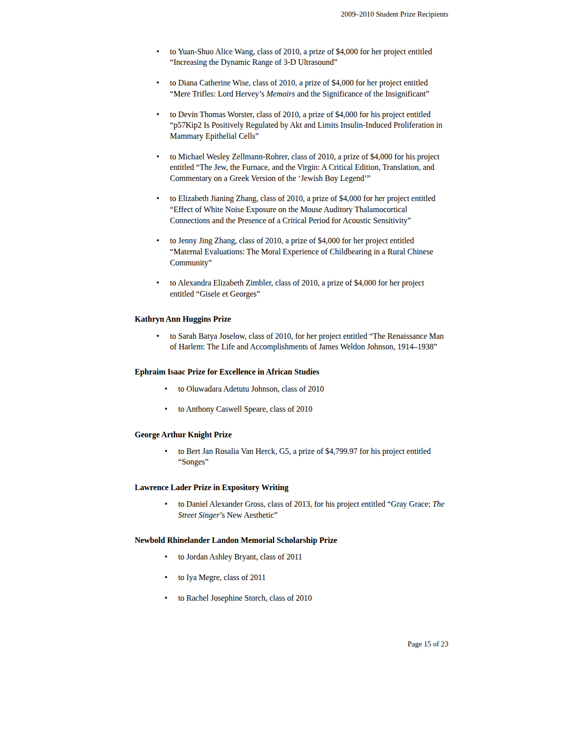2009–2010 Student Prize Recipients
to Yuan-Shuo Alice Wang, class of 2010, a prize of $4,000 for her project entitled “Increasing the Dynamic Range of 3-D Ultrasound”
to Diana Catherine Wise, class of 2010, a prize of $4,000 for her project entitled “Mere Trifles: Lord Hervey’s Memoirs and the Significance of the Insignificant”
to Devin Thomas Worster, class of 2010, a prize of $4,000 for his project entitled “p57Kip2 Is Positively Regulated by Akt and Limits Insulin-Induced Proliferation in Mammary Epithelial Cells”
to Michael Wesley Zellmann-Rohrer, class of 2010, a prize of $4,000 for his project entitled “The Jew, the Furnace, and the Virgin: A Critical Edition, Translation, and Commentary on a Greek Version of the ‘Jewish Boy Legend’”
to Elizabeth Jianing Zhang, class of 2010, a prize of $4,000 for her project entitled “Effect of White Noise Exposure on the Mouse Auditory Thalamocortical Connections and the Presence of a Critical Period for Acoustic Sensitivity”
to Jenny Jing Zhang, class of 2010, a prize of $4,000 for her project entitled “Maternal Evaluations: The Moral Experience of Childbearing in a Rural Chinese Community”
to Alexandra Elizabeth Zimbler, class of 2010, a prize of $4,000 for her project entitled “Gisele et Georges”
Kathryn Ann Huggins Prize
to Sarah Batya Joselow, class of 2010, for her project entitled “The Renaissance Man of Harlem: The Life and Accomplishments of James Weldon Johnson, 1914–1938”
Ephraim Isaac Prize for Excellence in African Studies
to Oluwadara Adetutu Johnson, class of 2010
to Anthony Caswell Speare, class of 2010
George Arthur Knight Prize
to Bert Jan Rosalia Van Herck, G5, a prize of $4,799.97 for his project entitled “Songes”
Lawrence Lader Prize in Expository Writing
to Daniel Alexander Gross, class of 2013, for his project entitled “Gray Grace: The Street Singer’s New Aesthetic”
Newbold Rhinelander Landon Memorial Scholarship Prize
to Jordan Ashley Bryant, class of 2011
to Iya Megre, class of 2011
to Rachel Josephine Storch, class of 2010
Page 15 of 23